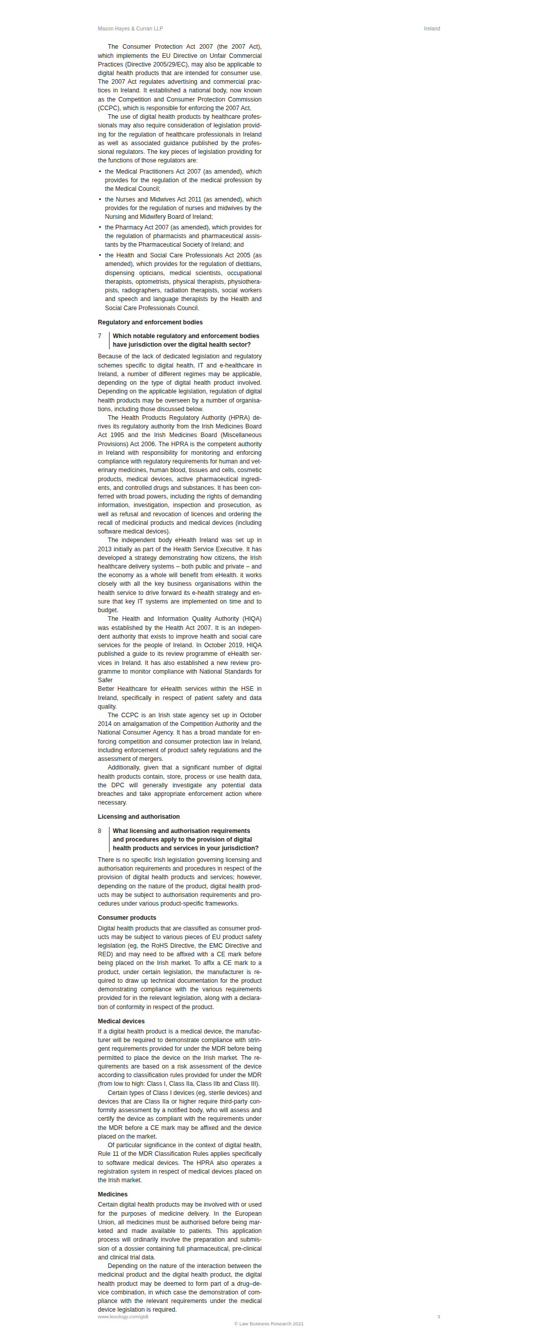Mason Hayes & Curran LLP
Ireland
The Consumer Protection Act 2007 (the 2007 Act), which implements the EU Directive on Unfair Commercial Practices (Directive 2005/29/EC), may also be applicable to digital health products that are intended for consumer use. The 2007 Act regulates advertising and commercial practices in Ireland. It established a national body, now known as the Competition and Consumer Protection Commission (CCPC), which is responsible for enforcing the 2007 Act.
The use of digital health products by healthcare professionals may also require consideration of legislation providing for the regulation of healthcare professionals in Ireland as well as associated guidance published by the professional regulators. The key pieces of legislation providing for the functions of those regulators are:
the Medical Practitioners Act 2007 (as amended), which provides for the regulation of the medical profession by the Medical Council;
the Nurses and Midwives Act 2011 (as amended), which provides for the regulation of nurses and midwives by the Nursing and Midwifery Board of Ireland;
the Pharmacy Act 2007 (as amended), which provides for the regulation of pharmacists and pharmaceutical assistants by the Pharmaceutical Society of Ireland; and
the Health and Social Care Professionals Act 2005 (as amended), which provides for the regulation of dietitians, dispensing opticians, medical scientists, occupational therapists, optometrists, physical therapists, physiotherapists, radiographers, radiation therapists, social workers and speech and language therapists by the Health and Social Care Professionals Council.
Regulatory and enforcement bodies
7
Which notable regulatory and enforcement bodies have jurisdiction over the digital health sector?
Because of the lack of dedicated legislation and regulatory schemes specific to digital health, IT and e-healthcare in Ireland, a number of different regimes may be applicable, depending on the type of digital health product involved. Depending on the applicable legislation, regulation of digital health products may be overseen by a number of organisations, including those discussed below.
The Health Products Regulatory Authority (HPRA) derives its regulatory authority from the Irish Medicines Board Act 1995 and the Irish Medicines Board (Miscellaneous Provisions) Act 2006. The HPRA is the competent authority in Ireland with responsibility for monitoring and enforcing compliance with regulatory requirements for human and veterinary medicines, human blood, tissues and cells, cosmetic products, medical devices, active pharmaceutical ingredients, and controlled drugs and substances. It has been conferred with broad powers, including the rights of demanding information, investigation, inspection and prosecution, as well as refusal and revocation of licences and ordering the recall of medicinal products and medical devices (including software medical devices).
The independent body eHealth Ireland was set up in 2013 initially as part of the Health Service Executive. It has developed a strategy demonstrating how citizens, the Irish healthcare delivery systems – both public and private – and the economy as a whole will benefit from eHealth. it works closely with all the key business organisations within the health service to drive forward its e-health strategy and ensure that key IT systems are implemented on time and to budget.
The Health and Information Quality Authority (HIQA) was established by the Health Act 2007. It is an independent authority that exists to improve health and social care services for the people of Ireland. In October 2019, HIQA published a guide to its review programme of eHealth services in Ireland. It has also established a new review programme to monitor compliance with National Standards for Safer
Better Healthcare for eHealth services within the HSE in Ireland, specifically in respect of patient safety and data quality.
The CCPC is an Irish state agency set up in October 2014 on amalgamation of the Competition Authority and the National Consumer Agency. It has a broad mandate for enforcing competition and consumer protection law in Ireland, including enforcement of product safety regulations and the assessment of mergers.
Additionally, given that a significant number of digital health products contain, store, process or use health data, the DPC will generally investigate any potential data breaches and take appropriate enforcement action where necessary.
Licensing and authorisation
8
What licensing and authorisation requirements and procedures apply to the provision of digital health products and services in your jurisdiction?
There is no specific Irish legislation governing licensing and authorisation requirements and procedures in respect of the provision of digital health products and services; however, depending on the nature of the product, digital health products may be subject to authorisation requirements and procedures under various product-specific frameworks.
Consumer products
Digital health products that are classified as consumer products may be subject to various pieces of EU product safety legislation (eg, the RoHS Directive, the EMC Directive and RED) and may need to be affixed with a CE mark before being placed on the Irish market. To affix a CE mark to a product, under certain legislation, the manufacturer is required to draw up technical documentation for the product demonstrating compliance with the various requirements provided for in the relevant legislation, along with a declaration of conformity in respect of the product.
Medical devices
If a digital health product is a medical device, the manufacturer will be required to demonstrate compliance with stringent requirements provided for under the MDR before being permitted to place the device on the Irish market. The requirements are based on a risk assessment of the device according to classification rules provided for under the MDR (from low to high: Class I, Class IIa, Class IIb and Class III).
Certain types of Class I devices (eg, sterile devices) and devices that are Class IIa or higher require third-party conformity assessment by a notified body, who will assess and certify the device as compliant with the requirements under the MDR before a CE mark may be affixed and the device placed on the market.
Of particular significance in the context of digital health, Rule 11 of the MDR Classification Rules applies specifically to software medical devices. The HPRA also operates a registration system in respect of medical devices placed on the Irish market.
Medicines
Certain digital health products may be involved with or used for the purposes of medicine delivery. In the European Union, all medicines must be authorised before being marketed and made available to patients. This application process will ordinarily involve the preparation and submission of a dossier containing full pharmaceutical, pre-clinical and clinical trial data.
Depending on the nature of the interaction between the medicinal product and the digital health product, the digital health product may be deemed to form part of a drug–device combination, in which case the demonstration of compliance with the relevant requirements under the medical device legislation is required.
www.lexology.com/gtdt
3
© Law Business Research 2021